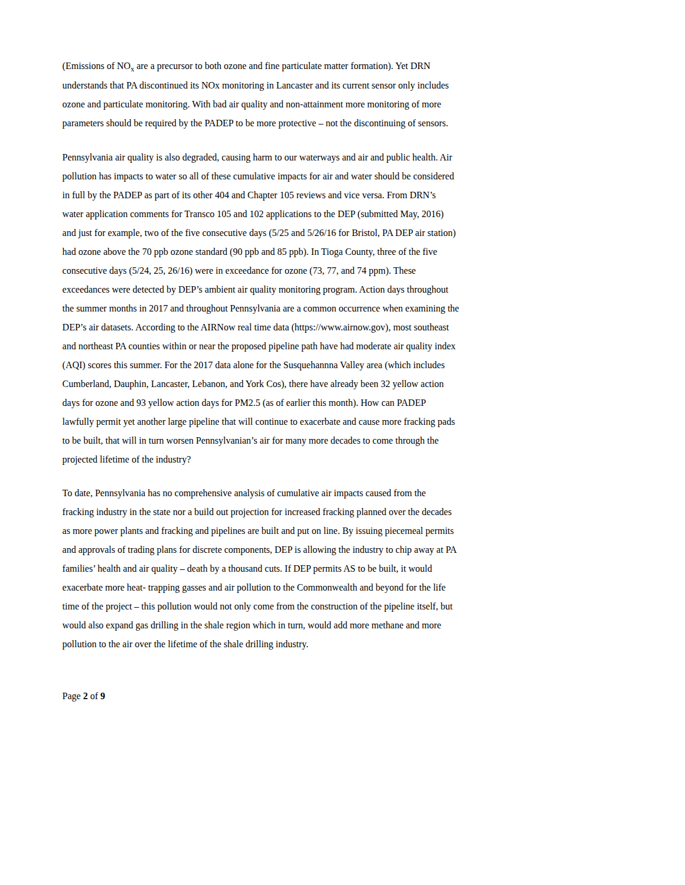(Emissions of NOx are a precursor to both ozone and fine particulate matter formation). Yet DRN understands that PA discontinued its NOx monitoring in Lancaster and its current sensor only includes ozone and particulate monitoring. With bad air quality and non-attainment more monitoring of more parameters should be required by the PADEP to be more protective – not the discontinuing of sensors.
Pennsylvania air quality is also degraded, causing harm to our waterways and air and public health. Air pollution has impacts to water so all of these cumulative impacts for air and water should be considered in full by the PADEP as part of its other 404 and Chapter 105 reviews and vice versa. From DRN’s water application comments for Transco 105 and 102 applications to the DEP (submitted May, 2016) and just for example, two of the five consecutive days (5/25 and 5/26/16 for Bristol, PA DEP air station) had ozone above the 70 ppb ozone standard (90 ppb and 85 ppb). In Tioga County, three of the five consecutive days (5/24, 25, 26/16) were in exceedance for ozone (73, 77, and 74 ppm). These exceedances were detected by DEP’s ambient air quality monitoring program. Action days throughout the summer months in 2017 and throughout Pennsylvania are a common occurrence when examining the DEP’s air datasets. According to the AIRNow real time data (https://www.airnow.gov), most southeast and northeast PA counties within or near the proposed pipeline path have had moderate air quality index (AQI) scores this summer. For the 2017 data alone for the Susquehannna Valley area (which includes Cumberland, Dauphin, Lancaster, Lebanon, and York Cos), there have already been 32 yellow action days for ozone and 93 yellow action days for PM2.5 (as of earlier this month). How can PADEP lawfully permit yet another large pipeline that will continue to exacerbate and cause more fracking pads to be built, that will in turn worsen Pennsylvanian’s air for many more decades to come through the projected lifetime of the industry?
To date, Pennsylvania has no comprehensive analysis of cumulative air impacts caused from the fracking industry in the state nor a build out projection for increased fracking planned over the decades as more power plants and fracking and pipelines are built and put on line. By issuing piecemeal permits and approvals of trading plans for discrete components, DEP is allowing the industry to chip away at PA families’ health and air quality – death by a thousand cuts. If DEP permits AS to be built, it would exacerbate more heat- trapping gasses and air pollution to the Commonwealth and beyond for the life time of the project – this pollution would not only come from the construction of the pipeline itself, but would also expand gas drilling in the shale region which in turn, would add more methane and more pollution to the air over the lifetime of the shale drilling industry.
Page 2 of 9